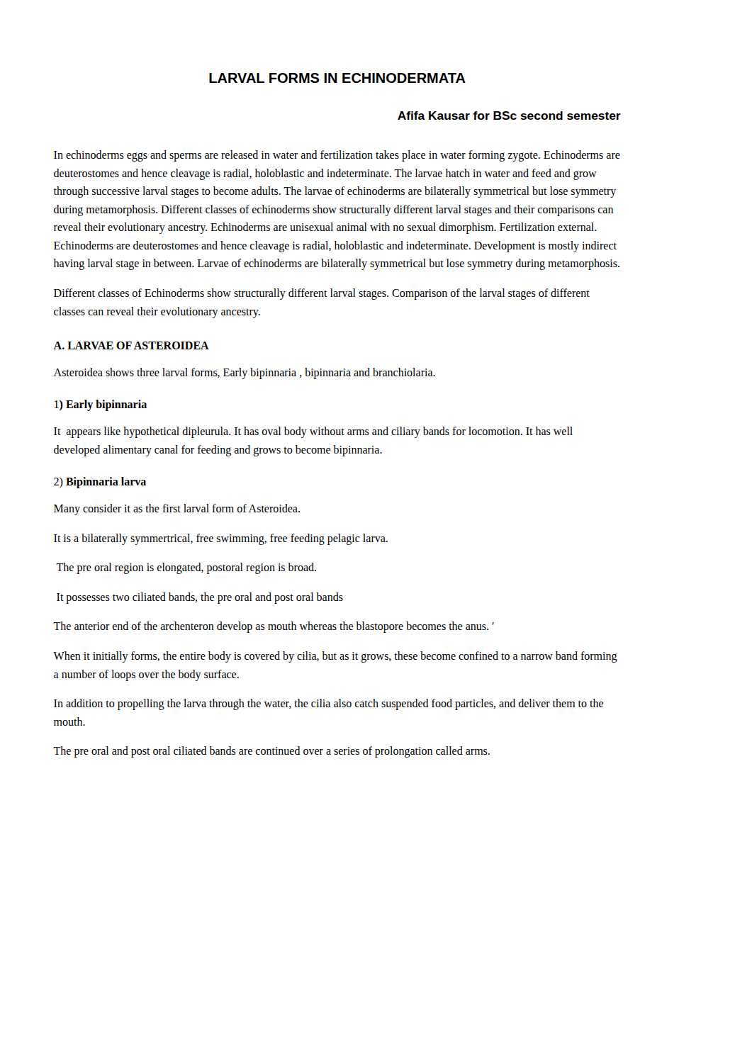LARVAL FORMS IN ECHINODERMATA
Afifa Kausar for BSc second semester
In echinoderms eggs and sperms are released in water and fertilization takes place in water forming zygote. Echinoderms are deuterostomes and hence cleavage is radial, holoblastic and indeterminate. The larvae hatch in water and feed and grow through successive larval stages to become adults. The larvae of echinoderms are bilaterally symmetrical but lose symmetry during metamorphosis. Different classes of echinoderms show structurally different larval stages and their comparisons can reveal their evolutionary ancestry. Echinoderms are unisexual animal with no sexual dimorphism. Fertilization external. Echinoderms are deuterostomes and hence cleavage is radial, holoblastic and indeterminate. Development is mostly indirect having larval stage in between. Larvae of echinoderms are bilaterally symmetrical but lose symmetry during metamorphosis.
Different classes of Echinoderms show structurally different larval stages. Comparison of the larval stages of different classes can reveal their evolutionary ancestry.
A. LARVAE OF ASTEROIDEA
Asteroidea shows three larval forms, Early bipinnaria , bipinnaria and branchiolaria.
1) Early bipinnaria
It appears like hypothetical dipleurula. It has oval body without arms and ciliary bands for locomotion. It has well developed alimentary canal for feeding and grows to become bipinnaria.
2) Bipinnaria larva
Many consider it as the first larval form of Asteroidea.
It is a bilaterally symmertrical, free swimming, free feeding pelagic larva.
The pre oral region is elongated, postoral region is broad.
It possesses two ciliated bands, the pre oral and post oral bands
The anterior end of the archenteron develop as mouth whereas the blastopore becomes the anus. ′
When it initially forms, the entire body is covered by cilia, but as it grows, these become confined to a narrow band forming a number of loops over the body surface.
In addition to propelling the larva through the water, the cilia also catch suspended food particles, and deliver them to the mouth.
The pre oral and post oral ciliated bands are continued over a series of prolongation called arms.